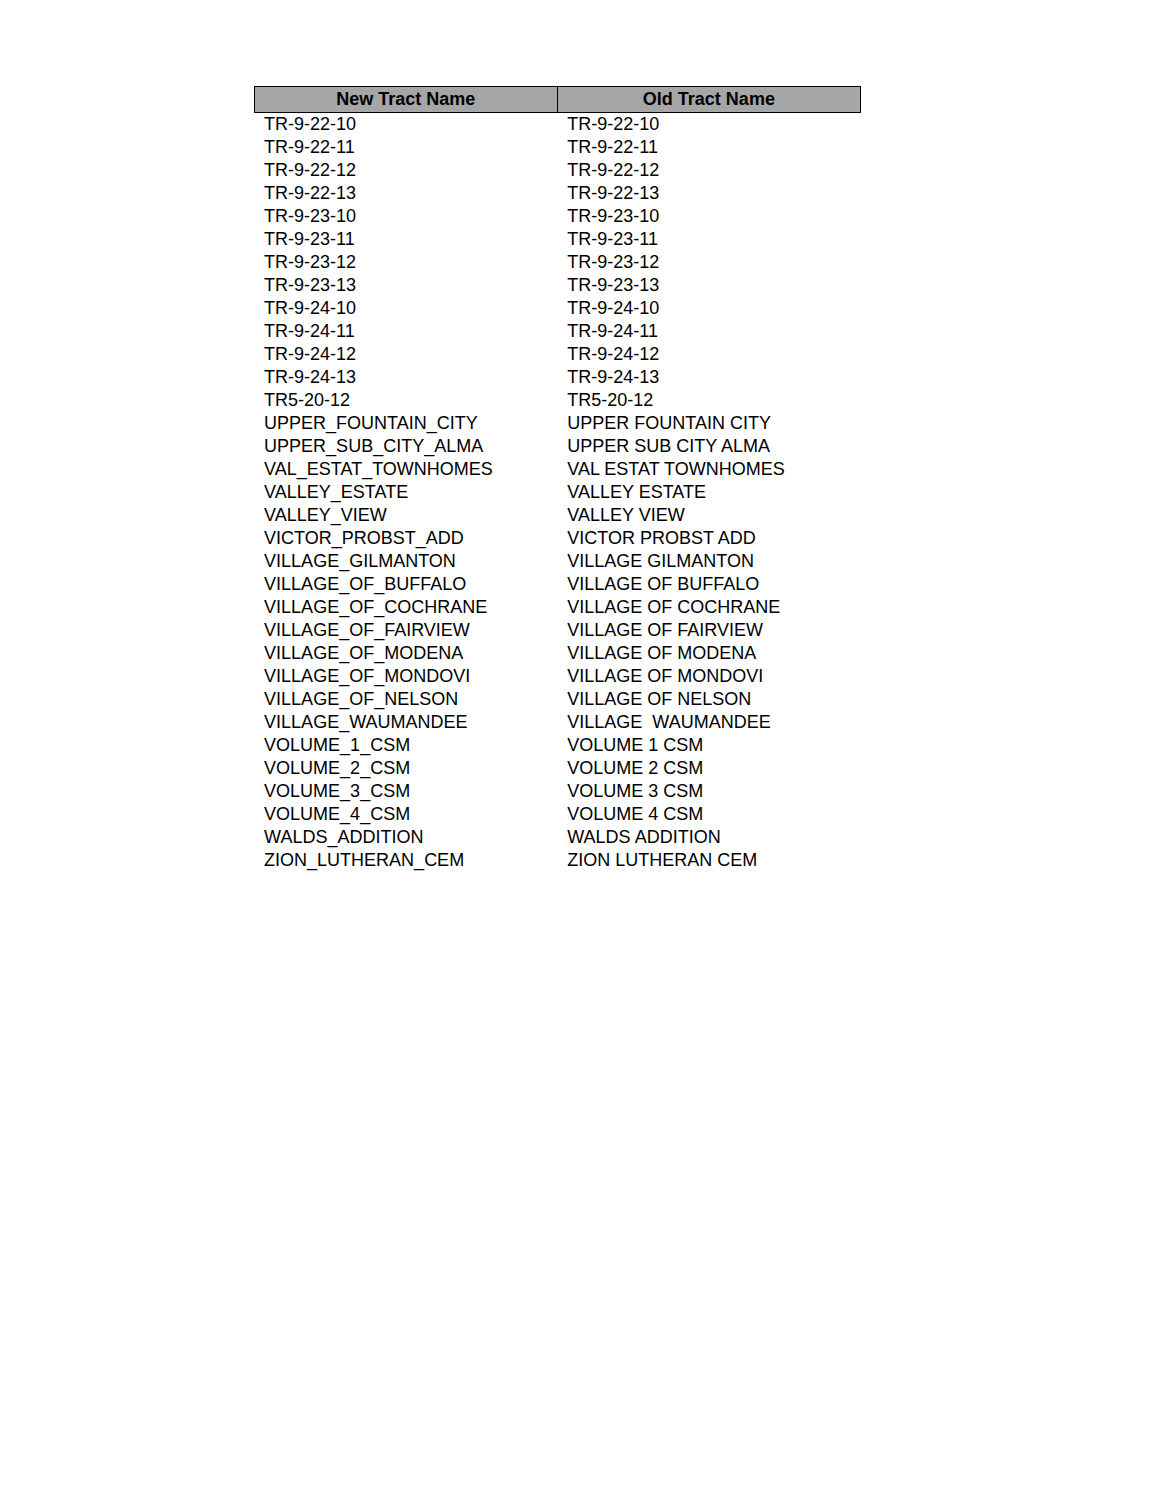| New Tract Name | Old Tract Name |
| --- | --- |
| TR-9-22-10 | TR-9-22-10 |
| TR-9-22-11 | TR-9-22-11 |
| TR-9-22-12 | TR-9-22-12 |
| TR-9-22-13 | TR-9-22-13 |
| TR-9-23-10 | TR-9-23-10 |
| TR-9-23-11 | TR-9-23-11 |
| TR-9-23-12 | TR-9-23-12 |
| TR-9-23-13 | TR-9-23-13 |
| TR-9-24-10 | TR-9-24-10 |
| TR-9-24-11 | TR-9-24-11 |
| TR-9-24-12 | TR-9-24-12 |
| TR-9-24-13 | TR-9-24-13 |
| TR5-20-12 | TR5-20-12 |
| UPPER_FOUNTAIN_CITY | UPPER FOUNTAIN CITY |
| UPPER_SUB_CITY_ALMA | UPPER SUB CITY ALMA |
| VAL_ESTAT_TOWNHOMES | VAL ESTAT TOWNHOMES |
| VALLEY_ESTATE | VALLEY ESTATE |
| VALLEY_VIEW | VALLEY VIEW |
| VICTOR_PROBST_ADD | VICTOR PROBST ADD |
| VILLAGE_GILMANTON | VILLAGE GILMANTON |
| VILLAGE_OF_BUFFALO | VILLAGE OF BUFFALO |
| VILLAGE_OF_COCHRANE | VILLAGE OF COCHRANE |
| VILLAGE_OF_FAIRVIEW | VILLAGE OF FAIRVIEW |
| VILLAGE_OF_MODENA | VILLAGE OF MODENA |
| VILLAGE_OF_MONDOVI | VILLAGE OF MONDOVI |
| VILLAGE_OF_NELSON | VILLAGE OF NELSON |
| VILLAGE_WAUMANDEE | VILLAGE WAUMANDEE |
| VOLUME_1_CSM | VOLUME 1 CSM |
| VOLUME_2_CSM | VOLUME 2 CSM |
| VOLUME_3_CSM | VOLUME 3 CSM |
| VOLUME_4_CSM | VOLUME 4 CSM |
| WALDS_ADDITION | WALDS ADDITION |
| ZION_LUTHERAN_CEM | ZION LUTHERAN CEM |